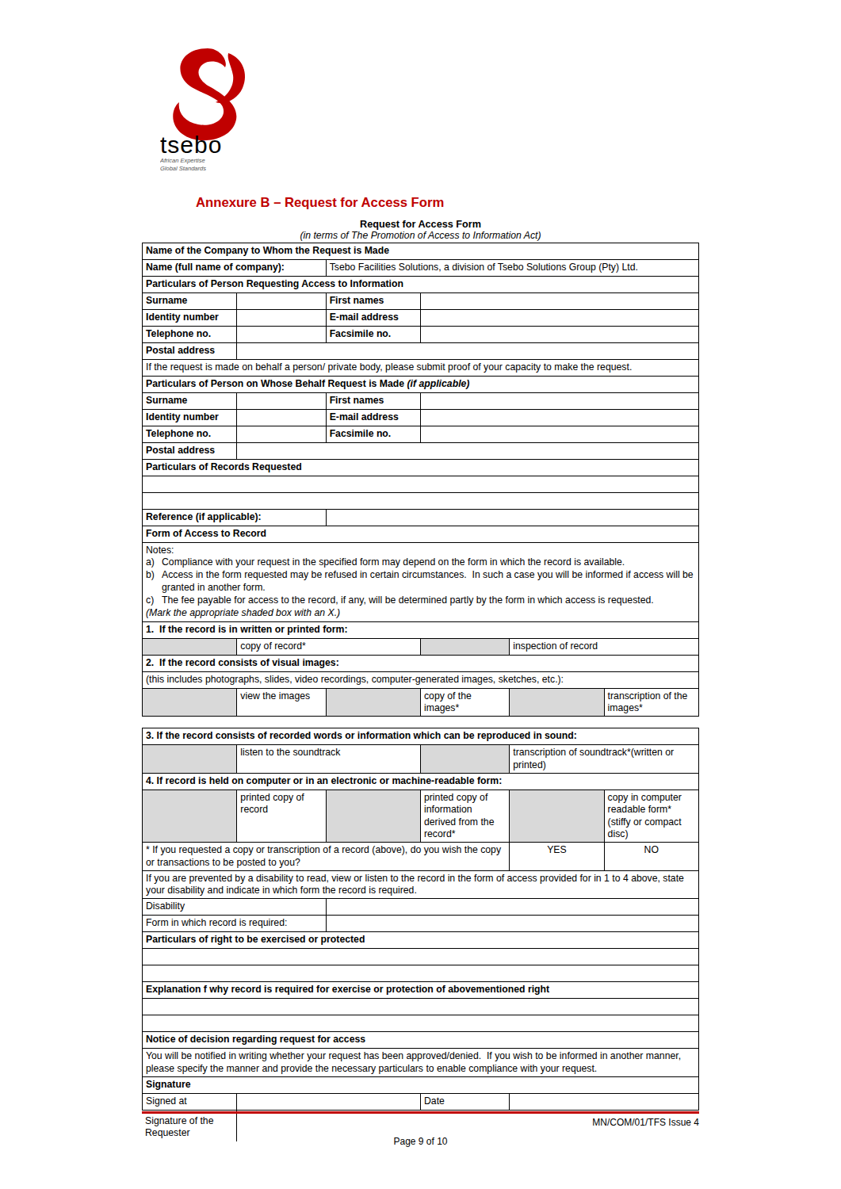tsebo African Expertise Global Standards
Annexure B – Request for Access Form
Request for Access Form
(in terms of The Promotion of Access to Information Act)
| Name of the Company to Whom the Request is Made |
| Name (full name of company): | Tsebo Facilities Solutions, a division of Tsebo Solutions Group (Pty) Ltd. |
| Particulars of Person Requesting Access to Information |
| Surname | | First names | |
| Identity number | | E-mail address | |
| Telephone no. | | Facsimile no. | |
| Postal address | |
| If the request is made on behalf a person/ private body, please submit proof of your capacity to make the request. |
| Particulars of Person on Whose Behalf Request is Made (if applicable) |
| Surname | | First names | |
| Identity number | | E-mail address | |
| Telephone no. | | Facsimile no. | |
| Postal address | |
| Particulars of Records Requested |
| Reference (if applicable): | |
| Form of Access to Record |
| Notes: a) Compliance with your request in the specified form may depend on the form in which the record is available. b) Access in the form requested may be refused in certain circumstances. In such a case you will be informed if access will be granted in another form. c) The fee payable for access to the record, if any, will be determined partly by the form in which access is requested. (Mark the appropriate shaded box with an X.) |
| 1. If the record is in written or printed form: |
| | copy of record* | | inspection of record |
| 2. If the record consists of visual images: |
| (this includes photographs, slides, video recordings, computer-generated images, sketches, etc.): |
| | view the images | | copy of the images* | | transcription of the images* |
| 3. If the record consists of recorded words or information which can be reproduced in sound: |
| | listen to the soundtrack | | transcription of soundtrack*(written or printed) |
| 4. If record is held on computer or in an electronic or machine-readable form: |
| | printed copy of record | | printed copy of information derived from the record* | | copy in computer readable form* (stiffy or compact disc) |
| * If you requested a copy or transcription of a record (above), do you wish the copy or transactions to be posted to you? | YES | NO |
| If you are prevented by a disability to read, view or listen to the record in the form of access provided for in 1 to 4 above, state your disability and indicate in which form the record is required. |
| Disability | |
| Form in which record is required: | |
| Particulars of right to be exercised or protected |
| Explanation f why record is required for exercise or protection of abovementioned right |
| Notice of decision regarding request for access |
| You will be notified in writing whether your request has been approved/denied. If you wish to be informed in another manner, please specify the manner and provide the necessary particulars to enable compliance with your request. |
| Signature |
| Signed at | | Date | |
| Signature of the Requester | | |
MN/COM/01/TFS Issue 4
Page 9 of 10